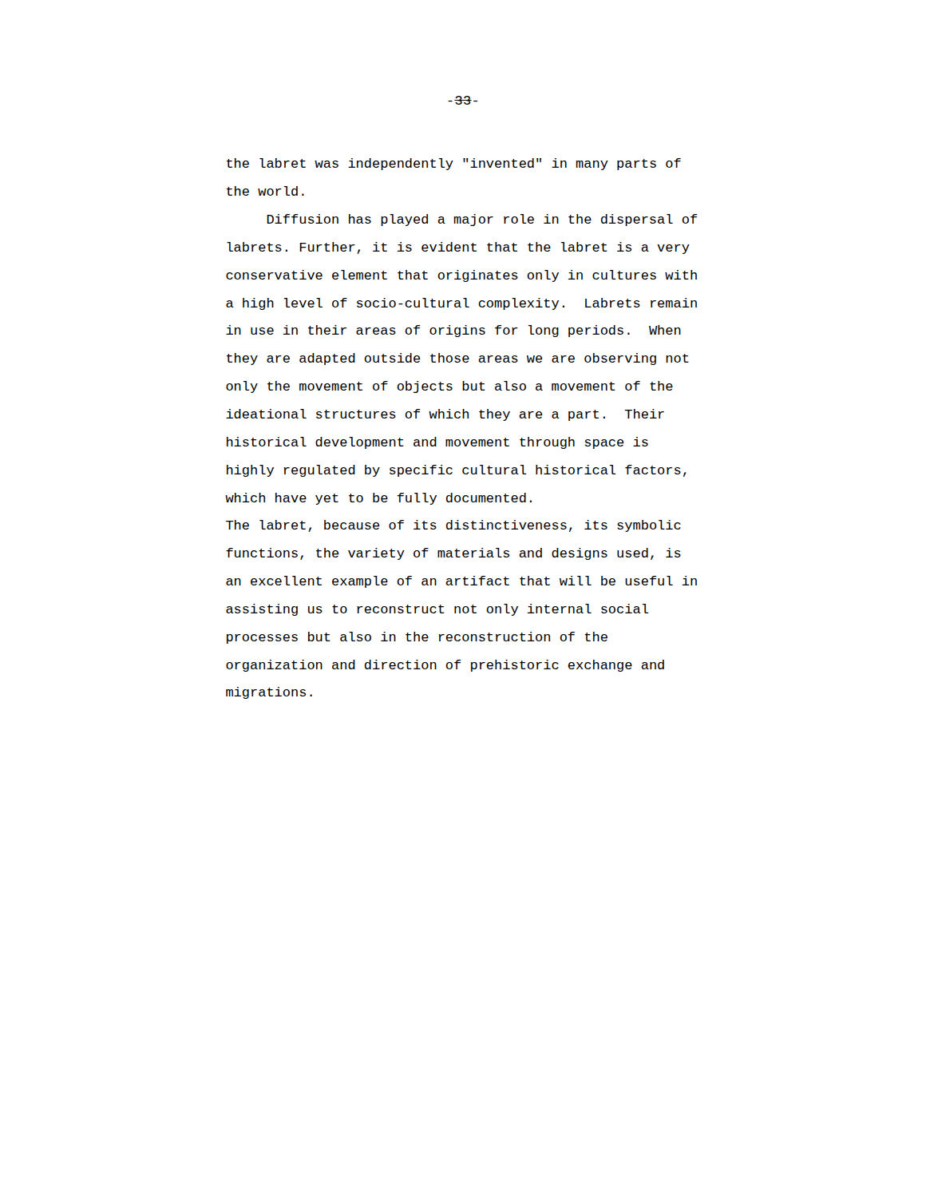-33-
the labret was independently "invented" in many parts of the world.
Diffusion has played a major role in the dispersal of labrets. Further, it is evident that the labret is a very conservative element that originates only in cultures with a high level of socio-cultural complexity. Labrets remain in use in their areas of origins for long periods. When they are adapted outside those areas we are observing not only the movement of objects but also a movement of the ideational structures of which they are a part. Their historical development and movement through space is highly regulated by specific cultural historical factors, which have yet to be fully documented.
The labret, because of its distinctiveness, its symbolic functions, the variety of materials and designs used, is an excellent example of an artifact that will be useful in assisting us to reconstruct not only internal social processes but also in the reconstruction of the organization and direction of prehistoric exchange and migrations.